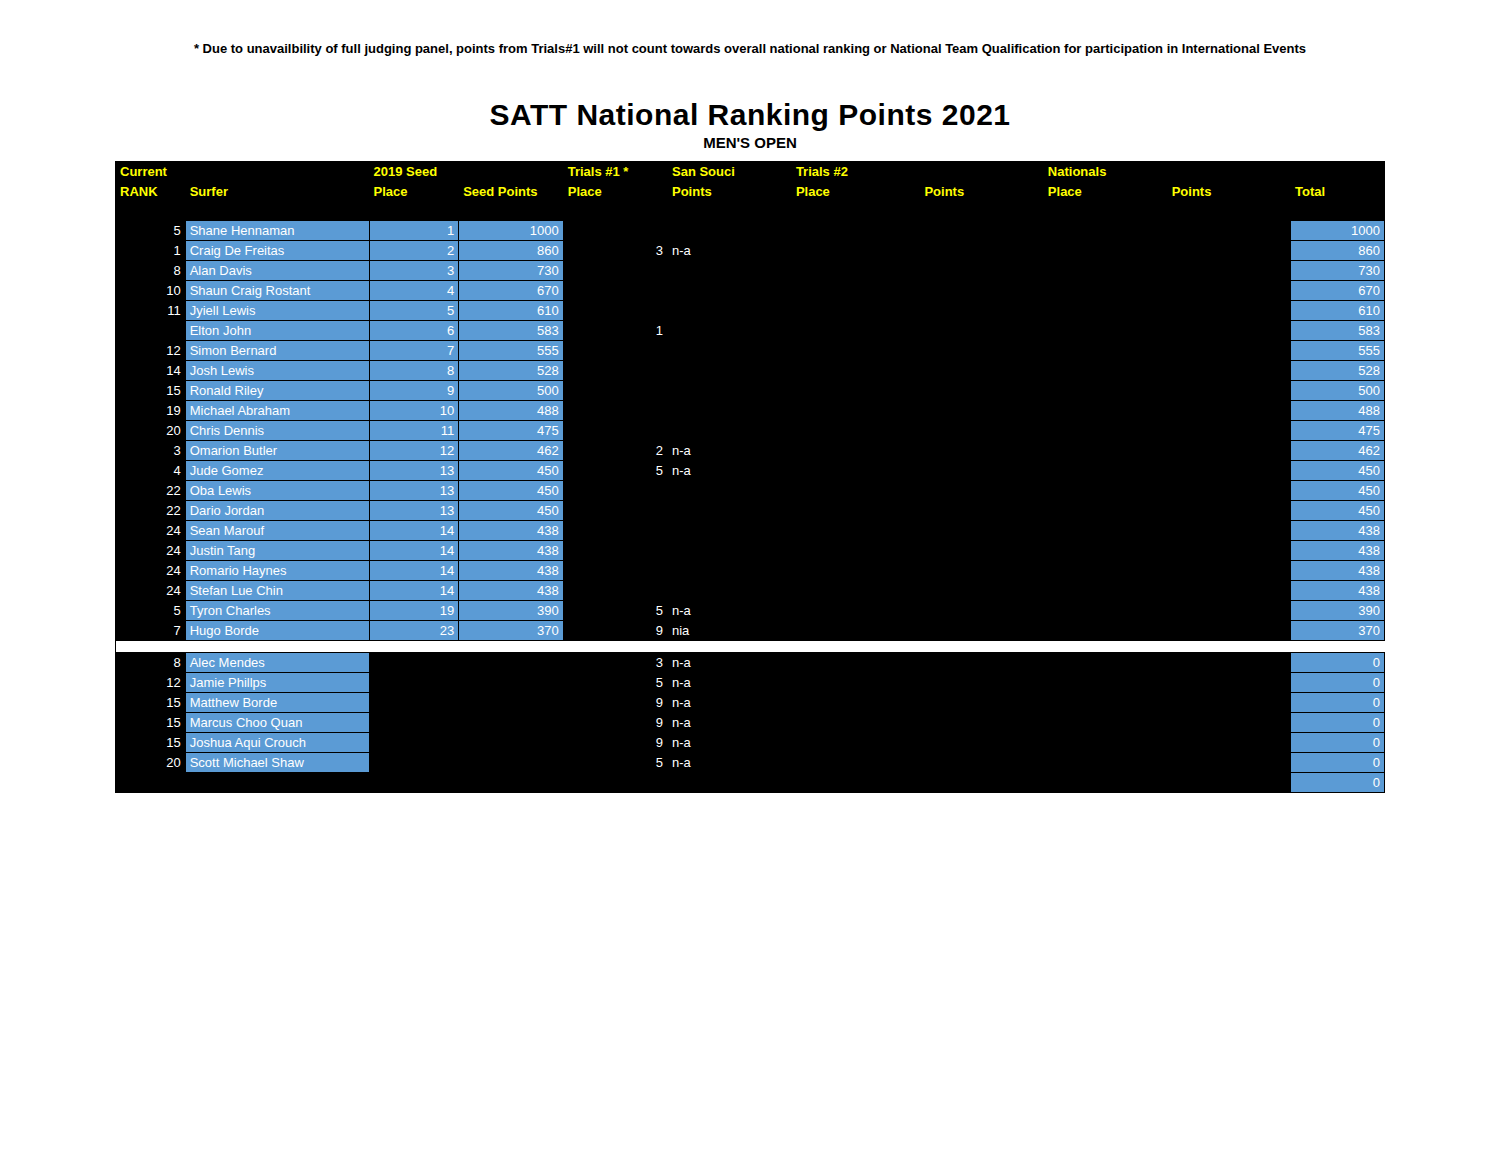* Due to unavailbility of full judging panel, points from Trials#1 will not count towards overall national ranking or National Team Qualification for participation in International Events
SATT National Ranking Points 2021
MEN'S OPEN
| Current | | 2019 Seed | | Trials #1 * | San Souci | Trials #2 | | Nationals | | |
| RANK | Surfer | Place | Seed Points | Place | Points | Place | Points | Place | Points | Total |
| 5 | Shane Hennaman | 1 | 1000 | | | | | | | 1000 |
| 1 | Craig De Freitas | 2 | 860 | 3 | n-a | | | | | 860 |
| 8 | Alan Davis | 3 | 730 | | | | | | | 730 |
| 10 | Shaun Craig Rostant | 4 | 670 | | | | | | | 670 |
| 11 | Jyiell Lewis | 5 | 610 | | | | | | | 610 |
| | Elton John | 6 | 583 | 1 | | | | | | 583 |
| 12 | Simon Bernard | 7 | 555 | | | | | | | 555 |
| 14 | Josh Lewis | 8 | 528 | | | | | | | 528 |
| 15 | Ronald Riley | 9 | 500 | | | | | | | 500 |
| 19 | Michael Abraham | 10 | 488 | | | | | | | 488 |
| 20 | Chris Dennis | 11 | 475 | | | | | | | 475 |
| 3 | Omarion Butler | 12 | 462 | 2 | n-a | | | | | 462 |
| 4 | Jude Gomez | 13 | 450 | 5 | n-a | | | | | 450 |
| 22 | Oba Lewis | 13 | 450 | | | | | | | 450 |
| 22 | Dario Jordan | 13 | 450 | | | | | | | 450 |
| 24 | Sean Marouf | 14 | 438 | | | | | | | 438 |
| 24 | Justin Tang | 14 | 438 | | | | | | | 438 |
| 24 | Romario Haynes | 14 | 438 | | | | | | | 438 |
| 24 | Stefan Lue Chin | 14 | 438 | | | | | | | 438 |
| 5 | Tyron Charles | 19 | 390 | 5 | n-a | | | | | 390 |
| 7 | Hugo Borde | 23 | 370 | 9 | nia | | | | | 370 |
| 8 | Alec Mendes | | | 3 | n-a | | | | | 0 |
| 12 | Jamie Phillps | | | 5 | n-a | | | | | 0 |
| 15 | Matthew Borde | | | 9 | n-a | | | | | 0 |
| 15 | Marcus Choo Quan | | | 9 | n-a | | | | | 0 |
| 15 | Joshua Aqui Crouch | | | 9 | n-a | | | | | 0 |
| 20 | Scott Michael Shaw | | | 5 | n-a | | | | | 0 |
| | | | | | | | | | | 0 |